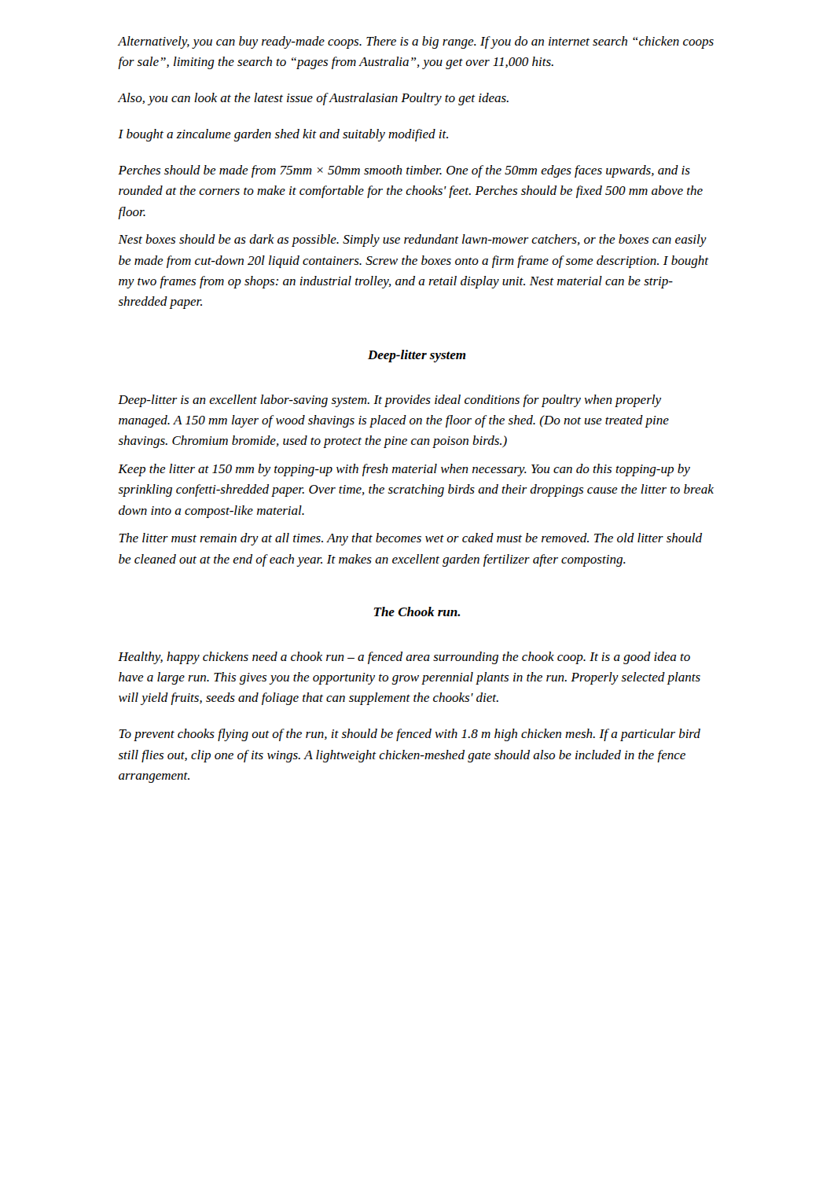Alternatively, you can buy ready-made coops. There is a big range. If you do an internet search “chicken coops for sale”, limiting the search to “pages from Australia”, you get over 11,000 hits.
Also, you can look at the latest issue of Australasian Poultry to get ideas.
I bought a zincalume garden shed kit and suitably modified it.
Perches should be made from 75mm × 50mm smooth timber. One of the 50mm edges faces upwards, and is rounded at the corners to make it comfortable for the chooks' feet. Perches should be fixed 500 mm above the floor.
Nest boxes should be as dark as possible. Simply use redundant lawn-mower catchers, or the boxes can easily be made from cut-down 20l liquid containers. Screw the boxes onto a firm frame of some description. I bought my two frames from op shops: an industrial trolley, and a retail display unit. Nest material can be strip-shredded paper.
Deep-litter system
Deep-litter is an excellent labor-saving system. It provides ideal conditions for poultry when properly managed. A 150 mm layer of wood shavings is placed on the floor of the shed. (Do not use treated pine shavings. Chromium bromide, used to protect the pine can poison birds.)
Keep the litter at 150 mm by topping-up with fresh material when necessary. You can do this topping-up by sprinkling confetti-shredded paper. Over time, the scratching birds and their droppings cause the litter to break down into a compost-like material.
The litter must remain dry at all times. Any that becomes wet or caked must be removed. The old litter should be cleaned out at the end of each year. It makes an excellent garden fertilizer after composting.
The Chook run.
Healthy, happy chickens need a chook run – a fenced area surrounding the chook coop. It is a good idea to have a large run. This gives you the opportunity to grow perennial plants in the run. Properly selected plants will yield fruits, seeds and foliage that can supplement the chooks' diet.
To prevent chooks flying out of the run, it should be fenced with 1.8 m high chicken mesh. If a particular bird still flies out, clip one of its wings. A lightweight chicken-meshed gate should also be included in the fence arrangement.